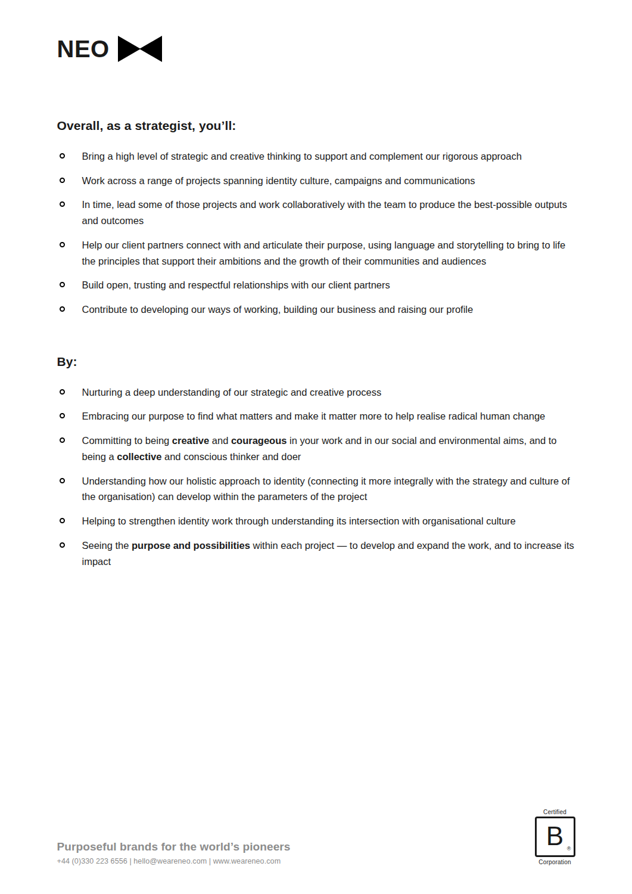NEO
Overall, as a strategist, you’ll:
Bring a high level of strategic and creative thinking to support and complement our rigorous approach
Work across a range of projects spanning identity culture, campaigns and communications
In time, lead some of those projects and work collaboratively with the team to produce the best-possible outputs and outcomes
Help our client partners connect with and articulate their purpose, using language and storytelling to bring to life the principles that support their ambitions and the growth of their communities and audiences
Build open, trusting and respectful relationships with our client partners
Contribute to developing our ways of working, building our business and raising our profile
By:
Nurturing a deep understanding of our strategic and creative process
Embracing our purpose to find what matters and make it matter more to help realise radical human change
Committing to being creative and courageous in your work and in our social and environmental aims, and to being a collective and conscious thinker and doer
Understanding how our holistic approach to identity (connecting it more integrally with the strategy and culture of the organisation) can develop within the parameters of the project
Helping to strengthen identity work through understanding its intersection with organisational culture
Seeing the purpose and possibilities within each project — to develop and expand the work, and to increase its impact
Purposeful brands for the world’s pioneers
+44 (0)330 223 6556 | hello@weareneo.com | www.weareneo.com
Certified
B
Corporation